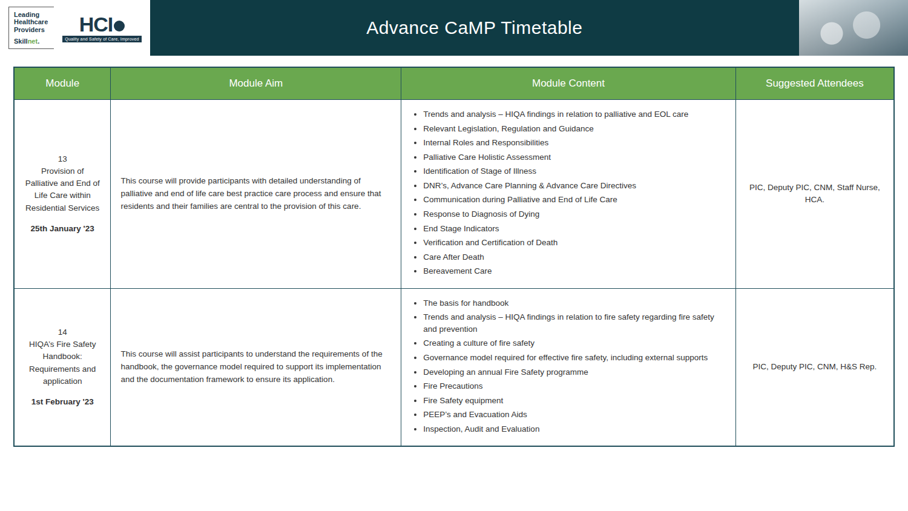Leading
Healthcare
Providers Skillnet.
HCI
Quality and Safety of Care, Improved
Advance CaMP Timetable
| Module | Module Aim | Module Content | Suggested Attendees |
| --- | --- | --- | --- |
| 13 Provision of Palliative and End of Life Care within Residential Services 25th January '23 | This course will provide participants with detailed understanding of palliative and end of life care best practice care process and ensure that residents and their families are central to the provision of this care. | Trends and analysis – HIQA findings in relation to palliative and EOL care Relevant Legislation, Regulation and Guidance Internal Roles and Responsibilities Palliative Care Holistic Assessment Identification of Stage of Illness DNR’s, Advance Care Planning & Advance Care Directives Communication during Palliative and End of Life Care Response to Diagnosis of Dying End Stage Indicators Verification and Certification of Death Care After Death Bereavement Care | PIC, Deputy PIC, CNM, Staff Nurse, HCA. |
| 14 HIQA’s Fire Safety Handbook: Requirements and application 1st February '23 | This course will assist participants to understand the requirements of the handbook, the governance model required to support its implementation and the documentation framework to ensure its application. | The basis for handbook Trends and analysis – HIQA findings in relation to fire safety regarding fire safety and prevention Creating a culture of fire safety Governance model required for effective fire safety, including external supports Developing an annual Fire Safety programme Fire Precautions Fire Safety equipment PEEP’s and Evacuation Aids Inspection, Audit and Evaluation | PIC, Deputy PIC, CNM, H&S Rep. |